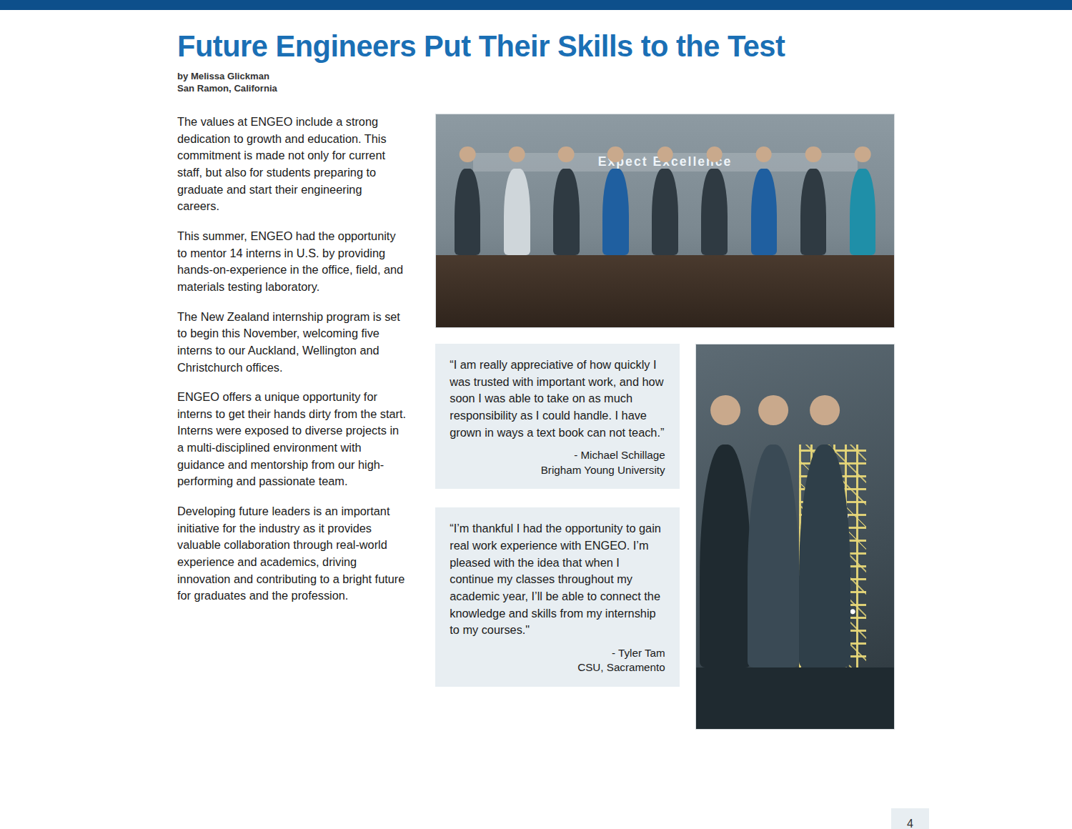Future Engineers Put Their Skills to the Test
by Melissa Glickman
San Ramon, California
The values at ENGEO include a strong dedication to growth and education. This commitment is made not only for current staff, but also for students preparing to graduate and start their engineering careers.
This summer, ENGEO had the opportunity to mentor 14 interns in U.S. by providing hands-on-experience in the office, field, and materials testing laboratory.
The New Zealand internship program is set to begin this November, welcoming five interns to our Auckland, Wellington and Christchurch offices.
ENGEO offers a unique opportunity for interns to get their hands dirty from the start. Interns were exposed to diverse projects in a multi-disciplined environment with guidance and mentorship from our high-performing and passionate team.
Developing future leaders is an important initiative for the industry as it provides valuable collaboration through real-world experience and academics, driving innovation and contributing to a bright future for graduates and the profession.
Expect Excellence
“I am really appreciative of how quickly I was trusted with important work, and how soon I was able to take on as much responsibility as I could handle. I have grown in ways a text book can not teach.”
- Michael Schillage Brigham Young University
“I’m thankful I had the opportunity to gain real work experience with ENGEO. I’m pleased with the idea that when I continue my classes throughout my academic year, I’ll be able to connect the knowledge and skills from my internship to my courses."
- Tyler Tam CSU, Sacramento
4